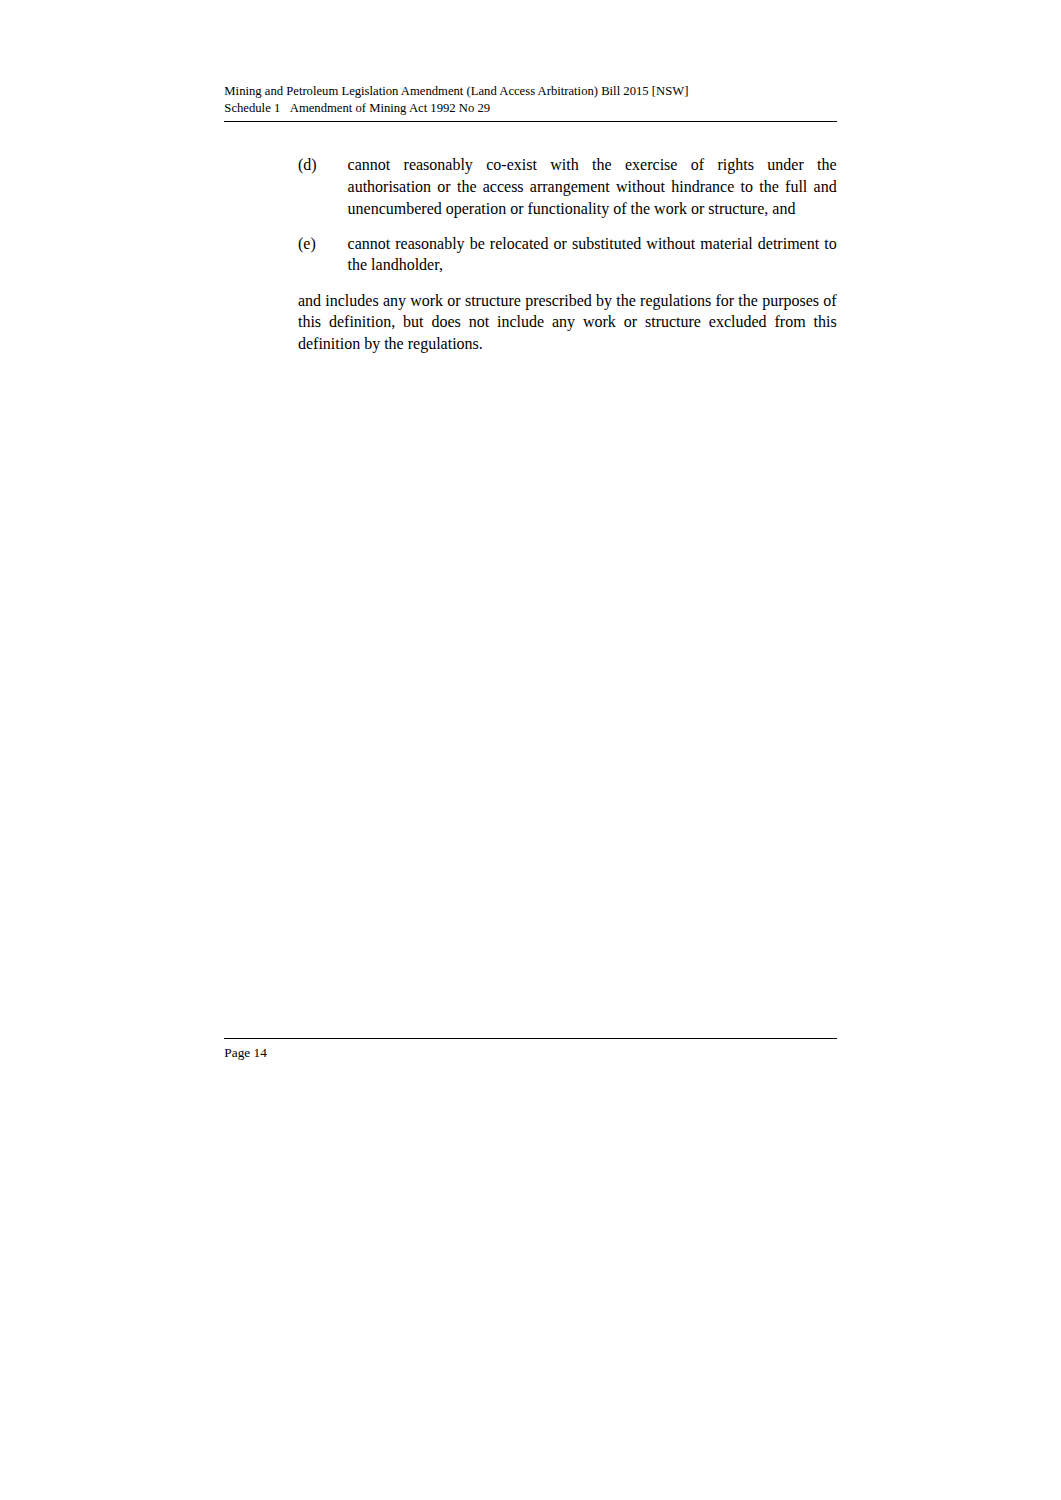Mining and Petroleum Legislation Amendment (Land Access Arbitration) Bill 2015 [NSW] Schedule 1 Amendment of Mining Act 1992 No 29
(d) cannot reasonably co-exist with the exercise of rights under the authorisation or the access arrangement without hindrance to the full and unencumbered operation or functionality of the work or structure, and
(e) cannot reasonably be relocated or substituted without material detriment to the landholder,
and includes any work or structure prescribed by the regulations for the purposes of this definition, but does not include any work or structure excluded from this definition by the regulations.
Page 14